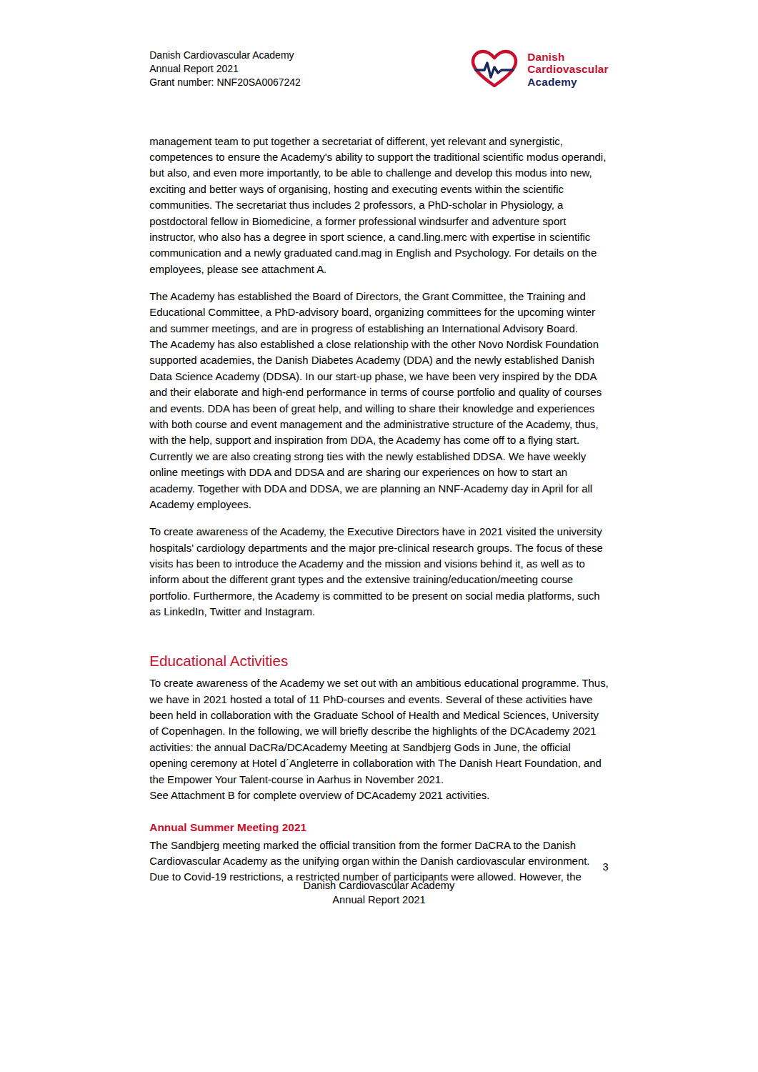Danish Cardiovascular Academy
Annual Report 2021
Grant number: NNF20SA0067242
Danish
Cardiovascular
Academy
management team to put together a secretariat of different, yet relevant and synergistic, competences to ensure the Academy's ability to support the traditional scientific modus operandi, but also, and even more importantly, to be able to challenge and develop this modus into new, exciting and better ways of organising, hosting and executing events within the scientific communities. The secretariat thus includes 2 professors, a PhD-scholar in Physiology, a postdoctoral fellow in Biomedicine, a former professional windsurfer and adventure sport instructor, who also has a degree in sport science, a cand.ling.merc with expertise in scientific communication and a newly graduated cand.mag in English and Psychology. For details on the employees, please see attachment A.
The Academy has established the Board of Directors, the Grant Committee, the Training and Educational Committee, a PhD-advisory board, organizing committees for the upcoming winter and summer meetings, and are in progress of establishing an International Advisory Board.
The Academy has also established a close relationship with the other Novo Nordisk Foundation supported academies, the Danish Diabetes Academy (DDA) and the newly established Danish Data Science Academy (DDSA). In our start-up phase, we have been very inspired by the DDA and their elaborate and high-end performance in terms of course portfolio and quality of courses and events. DDA has been of great help, and willing to share their knowledge and experiences with both course and event management and the administrative structure of the Academy, thus, with the help, support and inspiration from DDA, the Academy has come off to a flying start. Currently we are also creating strong ties with the newly established DDSA. We have weekly online meetings with DDA and DDSA and are sharing our experiences on how to start an academy. Together with DDA and DDSA, we are planning an NNF-Academy day in April for all Academy employees.
To create awareness of the Academy, the Executive Directors have in 2021 visited the university hospitals' cardiology departments and the major pre-clinical research groups. The focus of these visits has been to introduce the Academy and the mission and visions behind it, as well as to inform about the different grant types and the extensive training/education/meeting course portfolio. Furthermore, the Academy is committed to be present on social media platforms, such as LinkedIn, Twitter and Instagram.
Educational Activities
To create awareness of the Academy we set out with an ambitious educational programme. Thus, we have in 2021 hosted a total of 11 PhD-courses and events. Several of these activities have been held in collaboration with the Graduate School of Health and Medical Sciences, University of Copenhagen. In the following, we will briefly describe the highlights of the DCAcademy 2021 activities: the annual DaCRa/DCAcademy Meeting at Sandbjerg Gods in June, the official opening ceremony at Hotel d´Angleterre in collaboration with The Danish Heart Foundation, and the Empower Your Talent-course in Aarhus in November 2021.
See Attachment B for complete overview of DCAcademy 2021 activities.
Annual Summer Meeting 2021
The Sandbjerg meeting marked the official transition from the former DaCRA to the Danish Cardiovascular Academy as the unifying organ within the Danish cardiovascular environment. Due to Covid-19 restrictions, a restricted number of participants were allowed. However, the
3
Danish Cardiovascular Academy
Annual Report 2021